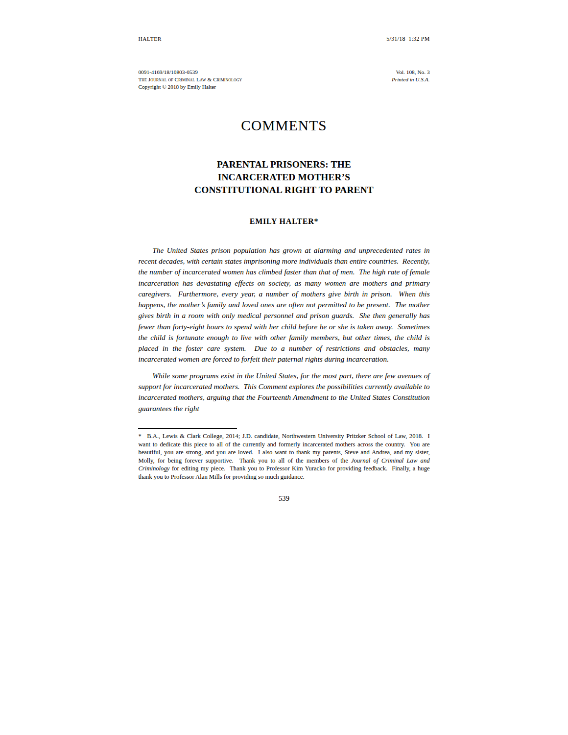Halter
5/31/18 1:32 PM
0091-4169/18/10803-0539
The Journal of Criminal Law & Criminology
Copyright © 2018 by Emily Halter
Vol. 108, No. 3
Printed in U.S.A.
COMMENTS
Parental Prisoners: The
Incarcerated Mother’s
Constitutional Right to Parent
EMILY HALTER*
The United States prison population has grown at alarming and unprecedented rates in recent decades, with certain states imprisoning more individuals than entire countries. Recently, the number of incarcerated women has climbed faster than that of men. The high rate of female incarceration has devastating effects on society, as many women are mothers and primary caregivers. Furthermore, every year, a number of mothers give birth in prison. When this happens, the mother’s family and loved ones are often not permitted to be present. The mother gives birth in a room with only medical personnel and prison guards. She then generally has fewer than forty-eight hours to spend with her child before he or she is taken away. Sometimes the child is fortunate enough to live with other family members, but other times, the child is placed in the foster care system. Due to a number of restrictions and obstacles, many incarcerated women are forced to forfeit their paternal rights during incarceration.
While some programs exist in the United States, for the most part, there are few avenues of support for incarcerated mothers. This Comment explores the possibilities currently available to incarcerated mothers, arguing that the Fourteenth Amendment to the United States Constitution guarantees the right
*B.A., Lewis & Clark College, 2014; J.D. candidate, Northwestern University Pritzker School of Law, 2018. I want to dedicate this piece to all of the currently and formerly incarcerated mothers across the country. You are beautiful, you are strong, and you are loved. I also want to thank my parents, Steve and Andrea, and my sister, Molly, for being forever supportive. Thank you to all of the members of the Journal of Criminal Law and Criminology for editing my piece. Thank you to Professor Kim Yuracko for providing feedback. Finally, a huge thank you to Professor Alan Mills for providing so much guidance.
539